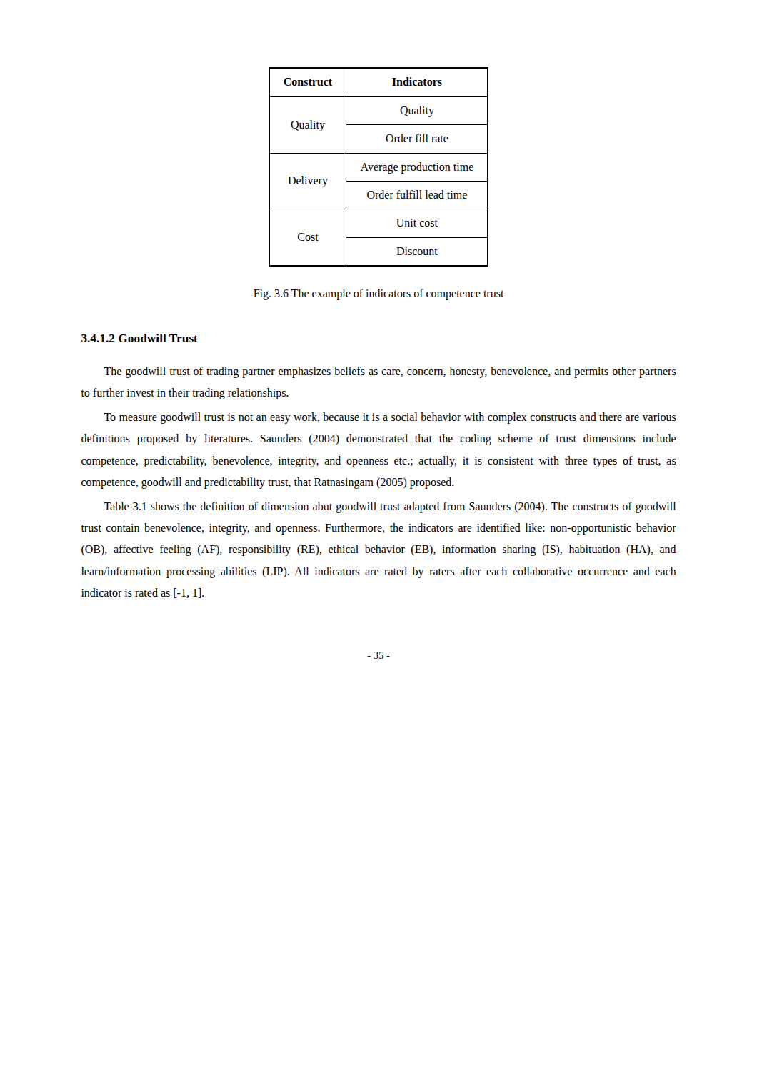| Construct | Indicators |
| --- | --- |
| Quality | Quality |
| Order fill rate |
| Delivery | Average production time |
| Order fulfill lead time |
| Cost | Unit cost |
| Discount |
Fig. 3.6 The example of indicators of competence trust
3.4.1.2 Goodwill Trust
The goodwill trust of trading partner emphasizes beliefs as care, concern, honesty, benevolence, and permits other partners to further invest in their trading relationships.
To measure goodwill trust is not an easy work, because it is a social behavior with complex constructs and there are various definitions proposed by literatures. Saunders (2004) demonstrated that the coding scheme of trust dimensions include competence, predictability, benevolence, integrity, and openness etc.; actually, it is consistent with three types of trust, as competence, goodwill and predictability trust, that Ratnasingam (2005) proposed.
Table 3.1 shows the definition of dimension abut goodwill trust adapted from Saunders (2004). The constructs of goodwill trust contain benevolence, integrity, and openness. Furthermore, the indicators are identified like: non-opportunistic behavior (OB), affective feeling (AF), responsibility (RE), ethical behavior (EB), information sharing (IS), habituation (HA), and learn/information processing abilities (LIP). All indicators are rated by raters after each collaborative occurrence and each indicator is rated as [-1, 1].
- 35 -